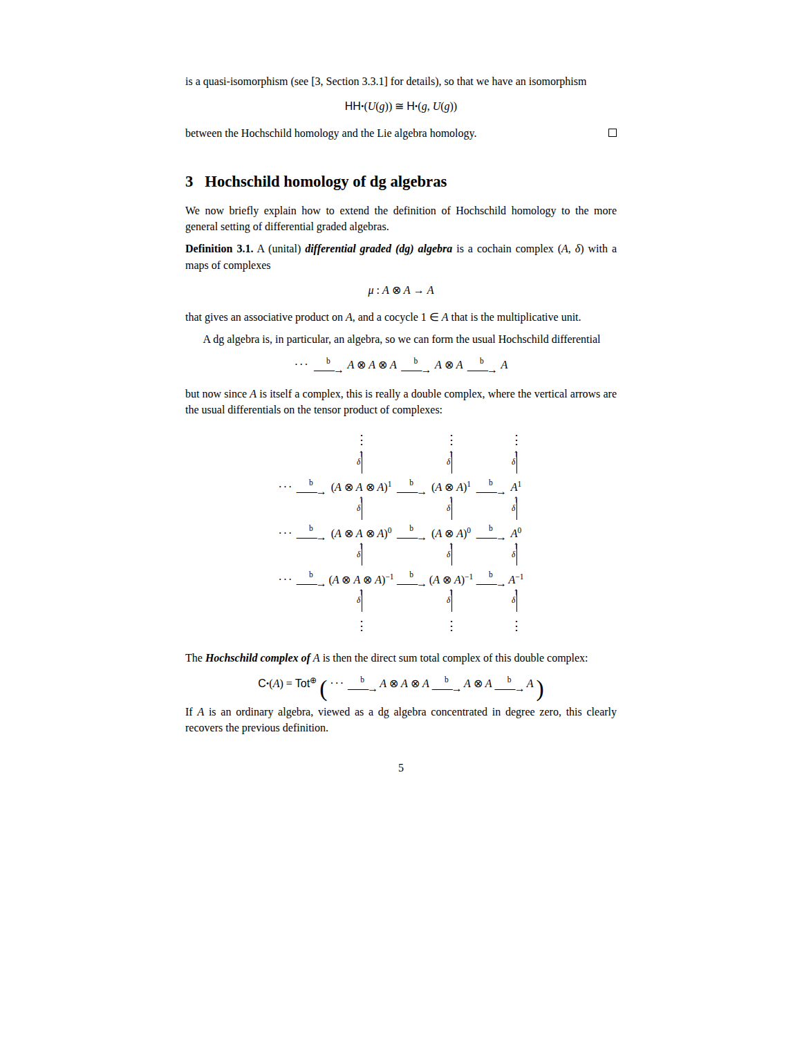is a quasi-isomorphism (see [3, Section 3.3.1] for details), so that we have an isomorphism
HH•(U(g)) ≅ H•(g, U(g))
between the Hochschild homology and the Lie algebra homology.
3 Hochschild homology of dg algebras
We now briefly explain how to extend the definition of Hochschild homology to the more general setting of differential graded algebras.
Definition 3.1. A (unital) differential graded (dg) algebra is a cochain complex (A, δ) with a maps of complexes
μ : A ⊗ A → A
that gives an associative product on A, and a cocycle 1 ∈ A that is the multiplicative unit.
A dg algebra is, in particular, an algebra, so we can form the usual Hochschild differential
··· b——→ A ⊗ A ⊗ A b——→ A ⊗ A b——→ A
but now since A is itself a complex, this is really a double complex, where the vertical arrows are the usual differentials on the tensor product of complexes:
| | | ⋮ | | ⋮ | | ⋮ |
| | | ↑ δ | | ↑ δ | | ↑ δ |
| ··· | b ——→ | ( A ⊗ A ⊗ A ) 1 | b ——→ | ( A ⊗ A ) 1 | b ——→ | A 1 |
| | | ↑ δ | | ↑ δ | | ↑ δ |
| ··· | b ——→ | ( A ⊗ A ⊗ A ) 0 | b ——→ | ( A ⊗ A ) 0 | b ——→ | A 0 |
| | | ↑ δ | | ↑ δ | | ↑ δ |
| ··· | b ——→ | ( A ⊗ A ⊗ A ) −1 | b ——→ | ( A ⊗ A ) −1 | b ——→ | A −1 |
| | | ↑ δ | | ↑ δ | | ↑ δ |
| | | ⋮ | | ⋮ | | ⋮ |
The Hochschild complex of A is then the direct sum total complex of this double complex:
C•(A) = Tot⊕ ( ··· b——→ A ⊗ A ⊗ A b——→ A ⊗ A b——→ A )
If A is an ordinary algebra, viewed as a dg algebra concentrated in degree zero, this clearly recovers the previous definition.
5